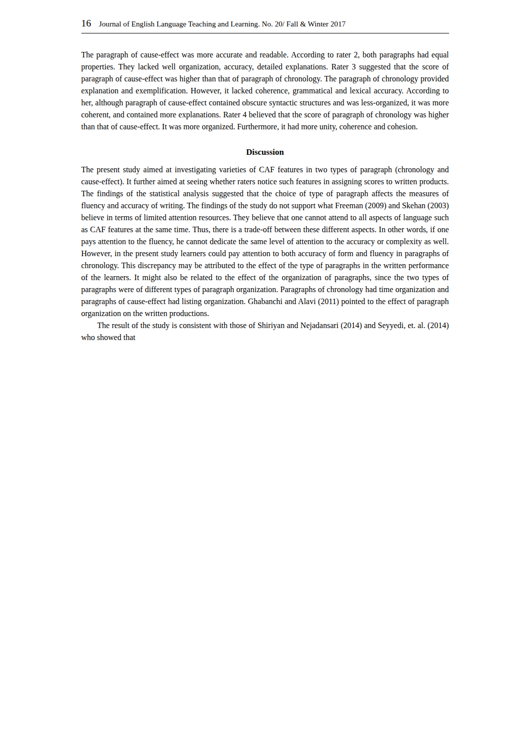16 Journal of English Language Teaching and Learning. No. 20/ Fall & Winter 2017
The paragraph of cause-effect was more accurate and readable. According to rater 2, both paragraphs had equal properties. They lacked well organization, accuracy, detailed explanations. Rater 3 suggested that the score of paragraph of cause-effect was higher than that of paragraph of chronology. The paragraph of chronology provided explanation and exemplification. However, it lacked coherence, grammatical and lexical accuracy. According to her, although paragraph of cause-effect contained obscure syntactic structures and was less-organized, it was more coherent, and contained more explanations. Rater 4 believed that the score of paragraph of chronology was higher than that of cause-effect. It was more organized. Furthermore, it had more unity, coherence and cohesion.
Discussion
The present study aimed at investigating varieties of CAF features in two types of paragraph (chronology and cause-effect). It further aimed at seeing whether raters notice such features in assigning scores to written products. The findings of the statistical analysis suggested that the choice of type of paragraph affects the measures of fluency and accuracy of writing. The findings of the study do not support what Freeman (2009) and Skehan (2003) believe in terms of limited attention resources. They believe that one cannot attend to all aspects of language such as CAF features at the same time. Thus, there is a trade-off between these different aspects. In other words, if one pays attention to the fluency, he cannot dedicate the same level of attention to the accuracy or complexity as well. However, in the present study learners could pay attention to both accuracy of form and fluency in paragraphs of chronology. This discrepancy may be attributed to the effect of the type of paragraphs in the written performance of the learners. It might also be related to the effect of the organization of paragraphs, since the two types of paragraphs were of different types of paragraph organization. Paragraphs of chronology had time organization and paragraphs of cause-effect had listing organization. Ghabanchi and Alavi (2011) pointed to the effect of paragraph organization on the written productions.
The result of the study is consistent with those of Shiriyan and Nejadansari (2014) and Seyyedi, et. al. (2014) who showed that